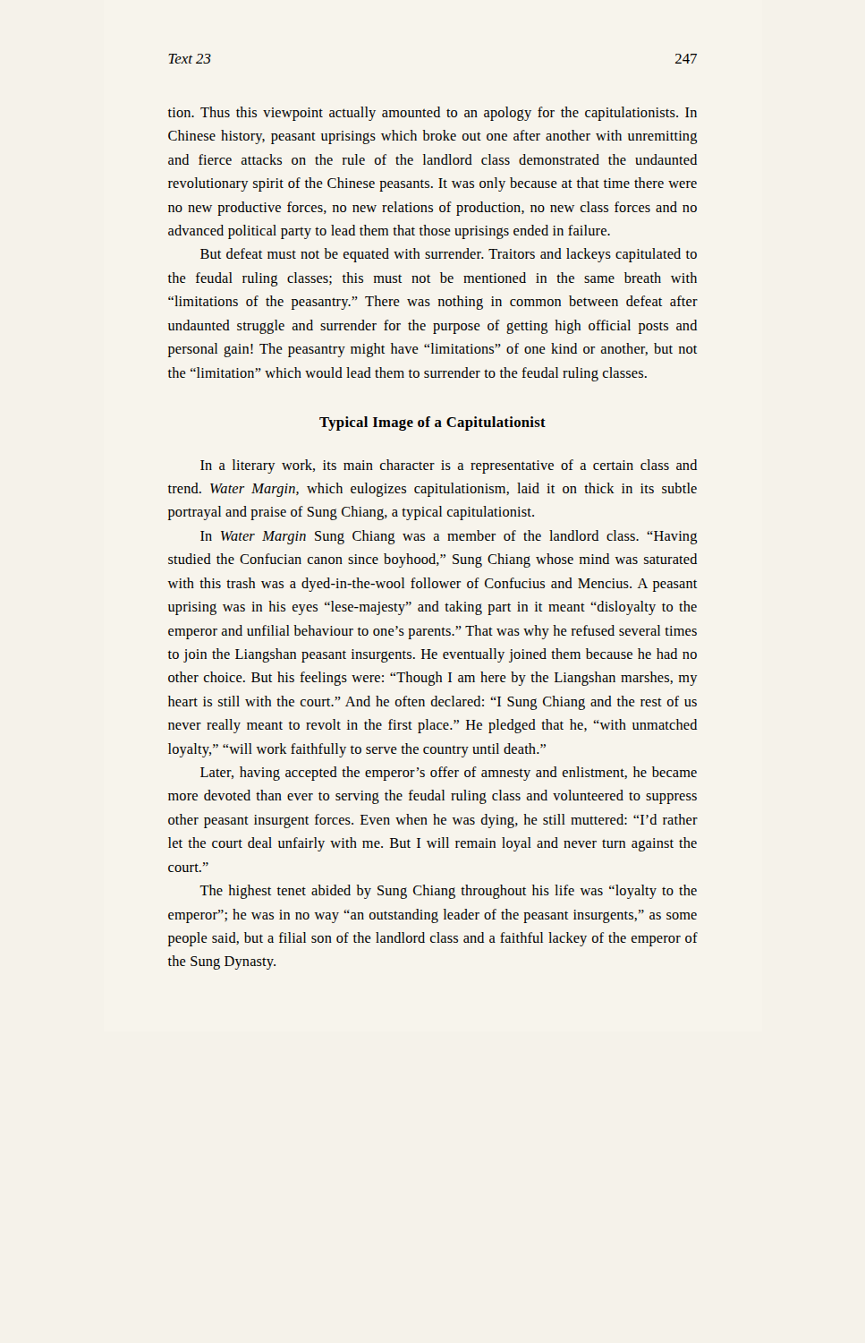Text 23 247
tion. Thus this viewpoint actually amounted to an apology for the capitulationists. In Chinese history, peasant uprisings which broke out one after another with unremitting and fierce attacks on the rule of the landlord class demonstrated the undaunted revolutionary spirit of the Chinese peasants. It was only because at that time there were no new productive forces, no new relations of production, no new class forces and no advanced political party to lead them that those uprisings ended in failure.
But defeat must not be equated with surrender. Traitors and lackeys capitulated to the feudal ruling classes; this must not be mentioned in the same breath with “limitations of the peasantry.” There was nothing in common between defeat after undaunted struggle and surrender for the purpose of getting high official posts and personal gain! The peasantry might have “limitations” of one kind or another, but not the “limitation” which would lead them to surrender to the feudal ruling classes.
Typical Image of a Capitulationist
In a literary work, its main character is a representative of a certain class and trend. Water Margin, which eulogizes capitulationism, laid it on thick in its subtle portrayal and praise of Sung Chiang, a typical capitulationist.
In Water Margin Sung Chiang was a member of the landlord class. “Having studied the Confucian canon since boyhood,” Sung Chiang whose mind was saturated with this trash was a dyed-in-the-wool follower of Confucius and Mencius. A peasant uprising was in his eyes “lese-majesty” and taking part in it meant “disloyalty to the emperor and unfilial behaviour to one’s parents.” That was why he refused several times to join the Liangshan peasant insurgents. He eventually joined them because he had no other choice. But his feelings were: “Though I am here by the Liangshan marshes, my heart is still with the court.” And he often declared: “I Sung Chiang and the rest of us never really meant to revolt in the first place.” He pledged that he, “with unmatched loyalty,” “will work faithfully to serve the country until death.”
Later, having accepted the emperor’s offer of amnesty and enlistment, he became more devoted than ever to serving the feudal ruling class and volunteered to suppress other peasant insurgent forces. Even when he was dying, he still muttered: “I’d rather let the court deal unfairly with me. But I will remain loyal and never turn against the court.”
The highest tenet abided by Sung Chiang throughout his life was “loyalty to the emperor”; he was in no way “an outstanding leader of the peasant insurgents,” as some people said, but a filial son of the landlord class and a faithful lackey of the emperor of the Sung Dynasty.